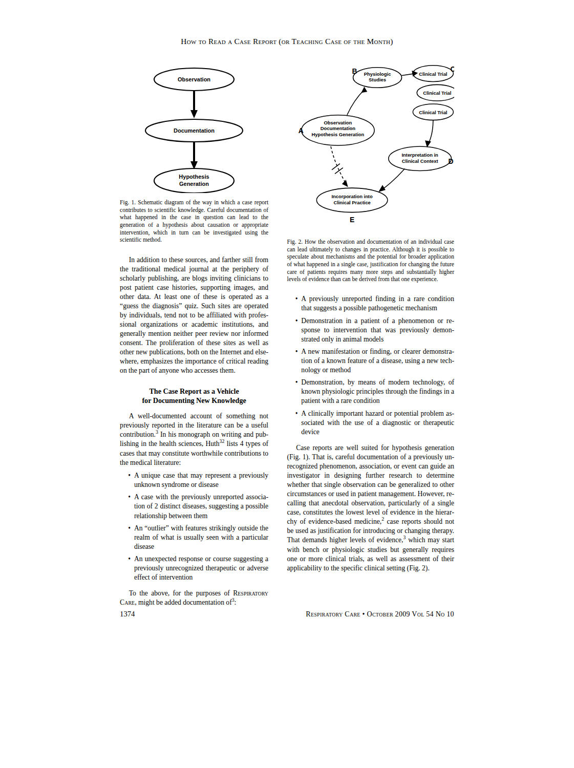How to Read a Case Report (or Teaching Case of the Month)
Observation Documentation Hypothesis Generation
Fig. 1. Schematic diagram of the way in which a case report contributes to scientific knowledge. Careful documentation of what happened in the case in question can lead to the generation of a hypothesis about causation or appropriate intervention, which in turn can be investigated using the scientific method.
In addition to these sources, and farther still from the traditional medical journal at the periphery of scholarly publishing, are blogs inviting clinicians to post patient case histories, supporting images, and other data. At least one of these is operated as a “guess the diagnosis” quiz. Such sites are operated by individuals, tend not to be affiliated with professional organizations or academic institutions, and generally mention neither peer review nor informed consent. The proliferation of these sites as well as other new publications, both on the Internet and elsewhere, emphasizes the importance of critical reading on the part of anyone who accesses them.
The Case Report as a Vehicle
for Documenting New Knowledge
A well-documented account of something not previously reported in the literature can be a useful contribution.3 In his monograph on writing and publishing in the health sciences, Huth32 lists 4 types of cases that may constitute worthwhile contributions to the medical literature:
A unique case that may represent a previously unknown syndrome or disease
A case with the previously unreported association of 2 distinct diseases, suggesting a possible relationship between them
An “outlier” with features strikingly outside the realm of what is usually seen with a particular disease
An unexpected response or course suggesting a previously unrecognized therapeutic or adverse effect of intervention
To the above, for the purposes of Respiratory Care, might be added documentation of3:
Observation Documentation Hypothesis Generation A Physiologic Studies B Clinical Trial C Clinical Trial Clinical Trial Interpretation in Clinical Context D Incorporation into Clinical Practice E
Fig. 2. How the observation and documentation of an individual case can lead ultimately to changes in practice. Although it is possible to speculate about mechanisms and the potential for broader application of what happened in a single case, justification for changing the future care of patients requires many more steps and substantially higher levels of evidence than can be derived from that one experience.
A previously unreported finding in a rare condition that suggests a possible pathogenetic mechanism
Demonstration in a patient of a phenomenon or response to intervention that was previously demonstrated only in animal models
A new manifestation or finding, or clearer demonstration of a known feature of a disease, using a new technology or method
Demonstration, by means of modern technology, of known physiologic principles through the findings in a patient with a rare condition
A clinically important hazard or potential problem associated with the use of a diagnostic or therapeutic device
Case reports are well suited for hypothesis generation (Fig. 1). That is, careful documentation of a previously unrecognized phenomenon, association, or event can guide an investigator in designing further research to determine whether that single observation can be generalized to other circumstances or used in patient management. However, recalling that anecdotal observation, particularly of a single case, constitutes the lowest level of evidence in the hierarchy of evidence-based medicine,2 case reports should not be used as justification for introducing or changing therapy. That demands higher levels of evidence,3 which may start with bench or physiologic studies but generally requires one or more clinical trials, as well as assessment of their applicability to the specific clinical setting (Fig. 2).
1374
Respiratory Care • October 2009 Vol 54 No 10